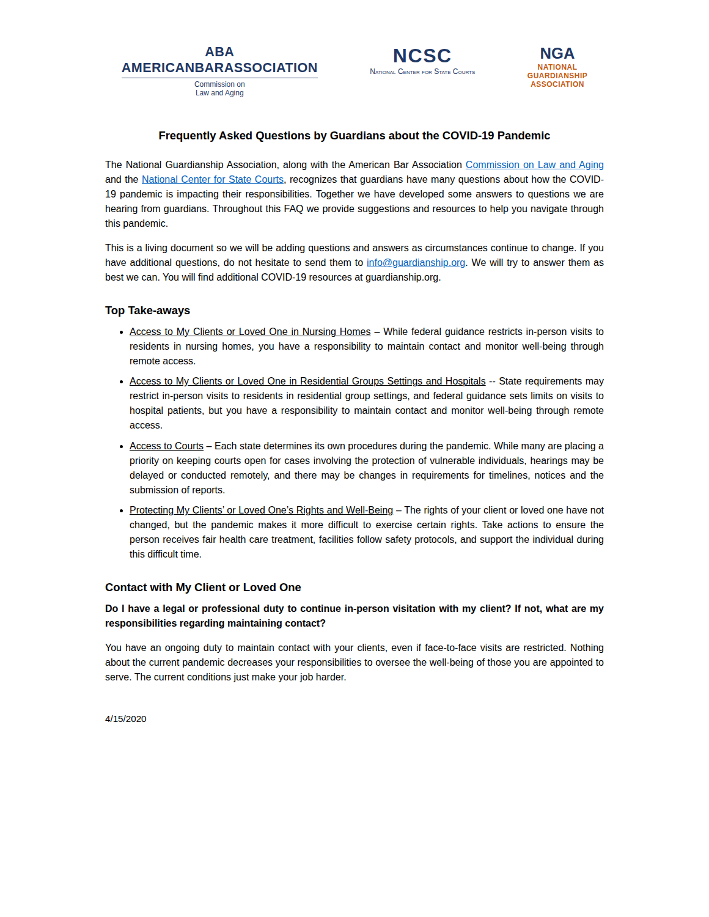ABA
AMERICAN BAR ASSOCIATION
Commission on
Law and Aging
NCSC
National Center for State Courts
NGA
NATIONAL
GUARDIANSHIP
ASSOCIATION
Frequently Asked Questions by Guardians about the COVID-19 Pandemic
The National Guardianship Association, along with the American Bar Association Commission on Law and Aging and the National Center for State Courts, recognizes that guardians have many questions about how the COVID-19 pandemic is impacting their responsibilities. Together we have developed some answers to questions we are hearing from guardians. Throughout this FAQ we provide suggestions and resources to help you navigate through this pandemic.
This is a living document so we will be adding questions and answers as circumstances continue to change. If you have additional questions, do not hesitate to send them to info@guardianship.org. We will try to answer them as best we can. You will find additional COVID-19 resources at guardianship.org.
Top Take-aways
Access to My Clients or Loved One in Nursing Homes – While federal guidance restricts in-person visits to residents in nursing homes, you have a responsibility to maintain contact and monitor well-being through remote access.
Access to My Clients or Loved One in Residential Groups Settings and Hospitals -- State requirements may restrict in-person visits to residents in residential group settings, and federal guidance sets limits on visits to hospital patients, but you have a responsibility to maintain contact and monitor well-being through remote access.
Access to Courts – Each state determines its own procedures during the pandemic. While many are placing a priority on keeping courts open for cases involving the protection of vulnerable individuals, hearings may be delayed or conducted remotely, and there may be changes in requirements for timelines, notices and the submission of reports.
Protecting My Clients’ or Loved One’s Rights and Well-Being – The rights of your client or loved one have not changed, but the pandemic makes it more difficult to exercise certain rights. Take actions to ensure the person receives fair health care treatment, facilities follow safety protocols, and support the individual during this difficult time.
Contact with My Client or Loved One
Do I have a legal or professional duty to continue in-person visitation with my client? If not, what are my responsibilities regarding maintaining contact?
You have an ongoing duty to maintain contact with your clients, even if face-to-face visits are restricted. Nothing about the current pandemic decreases your responsibilities to oversee the well-being of those you are appointed to serve. The current conditions just make your job harder.
4/15/2020